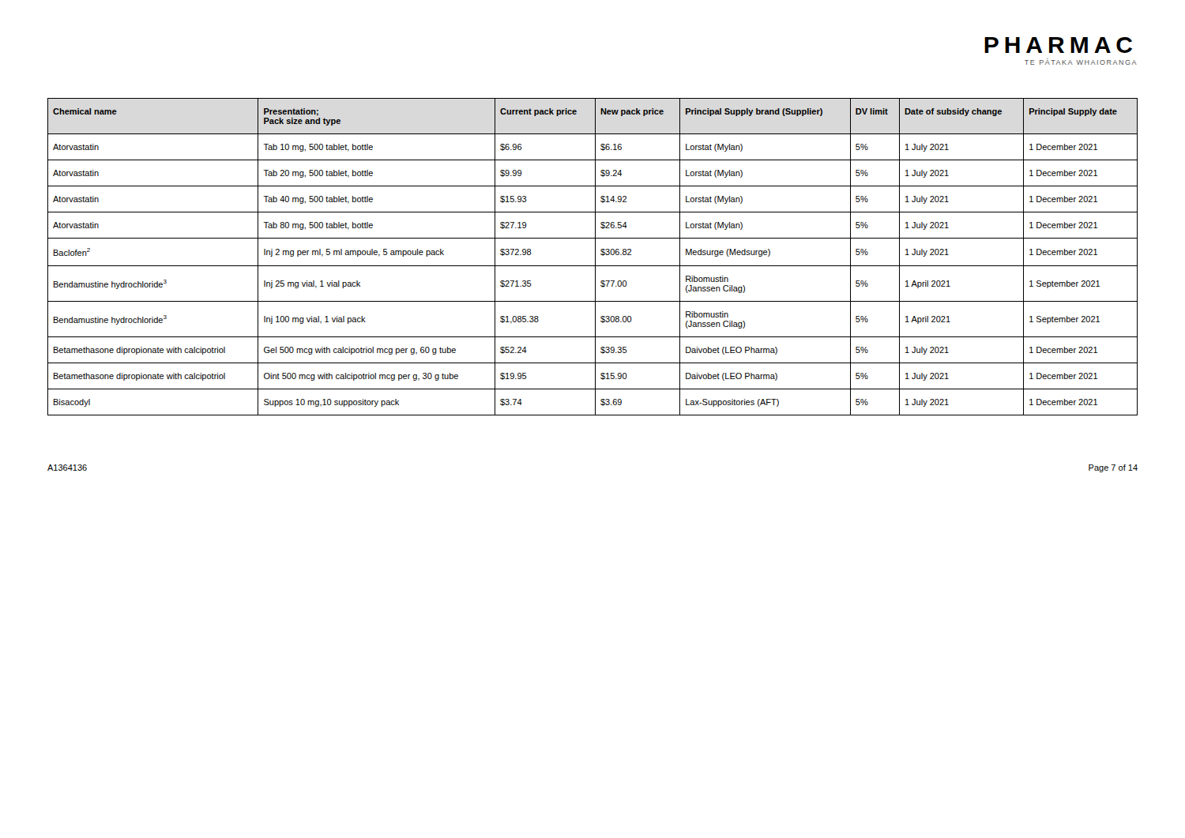PHARMAC
TE PĀTAKA WHAIORANGA
| Chemical name | Presentation; Pack size and type | Current pack price | New pack price | Principal Supply brand (Supplier) | DV limit | Date of subsidy change | Principal Supply date |
| --- | --- | --- | --- | --- | --- | --- | --- |
| Atorvastatin | Tab 10 mg, 500 tablet, bottle | $6.96 | $6.16 | Lorstat (Mylan) | 5% | 1 July 2021 | 1 December 2021 |
| Atorvastatin | Tab 20 mg, 500 tablet, bottle | $9.99 | $9.24 | Lorstat (Mylan) | 5% | 1 July 2021 | 1 December 2021 |
| Atorvastatin | Tab 40 mg, 500 tablet, bottle | $15.93 | $14.92 | Lorstat (Mylan) | 5% | 1 July 2021 | 1 December 2021 |
| Atorvastatin | Tab 80 mg, 500 tablet, bottle | $27.19 | $26.54 | Lorstat (Mylan) | 5% | 1 July 2021 | 1 December 2021 |
| Baclofen 2 | Inj 2 mg per ml, 5 ml ampoule, 5 ampoule pack | $372.98 | $306.82 | Medsurge (Medsurge) | 5% | 1 July 2021 | 1 December 2021 |
| Bendamustine hydrochloride 3 | Inj 25 mg vial, 1 vial pack | $271.35 | $77.00 | Ribomustin (Janssen Cilag) | 5% | 1 April 2021 | 1 September 2021 |
| Bendamustine hydrochloride 3 | Inj 100 mg vial, 1 vial pack | $1,085.38 | $308.00 | Ribomustin (Janssen Cilag) | 5% | 1 April 2021 | 1 September 2021 |
| Betamethasone dipropionate with calcipotriol | Gel 500 mcg with calcipotriol mcg per g, 60 g tube | $52.24 | $39.35 | Daivobet (LEO Pharma) | 5% | 1 July 2021 | 1 December 2021 |
| Betamethasone dipropionate with calcipotriol | Oint 500 mcg with calcipotriol mcg per g, 30 g tube | $19.95 | $15.90 | Daivobet (LEO Pharma) | 5% | 1 July 2021 | 1 December 2021 |
| Bisacodyl | Suppos 10 mg,10 suppository pack | $3.74 | $3.69 | Lax-Suppositories (AFT) | 5% | 1 July 2021 | 1 December 2021 |
A1364136 Page 7 of 14